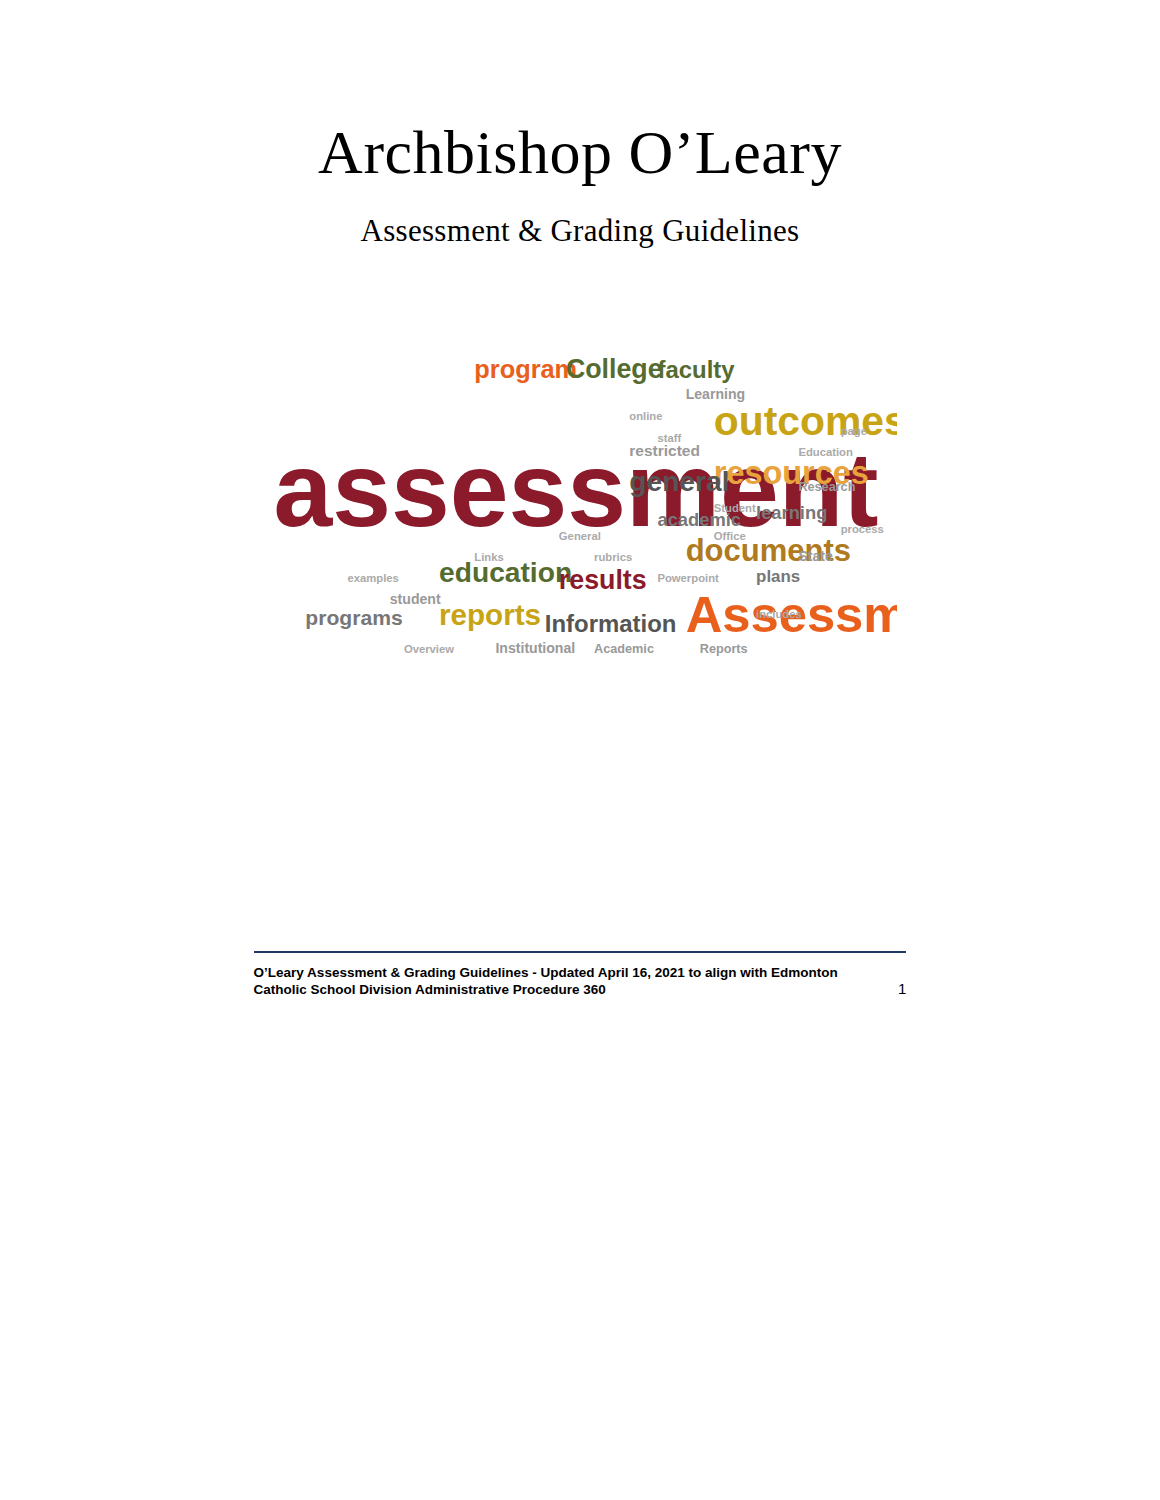Archbishop O’Leary
Assessment & Grading Guidelines
Word cloud featuring the word “assessment” and related terms.
O’Leary Assessment & Grading Guidelines - Updated April 16, 2021 to align with Edmonton Catholic School Division Administrative Procedure 360
1